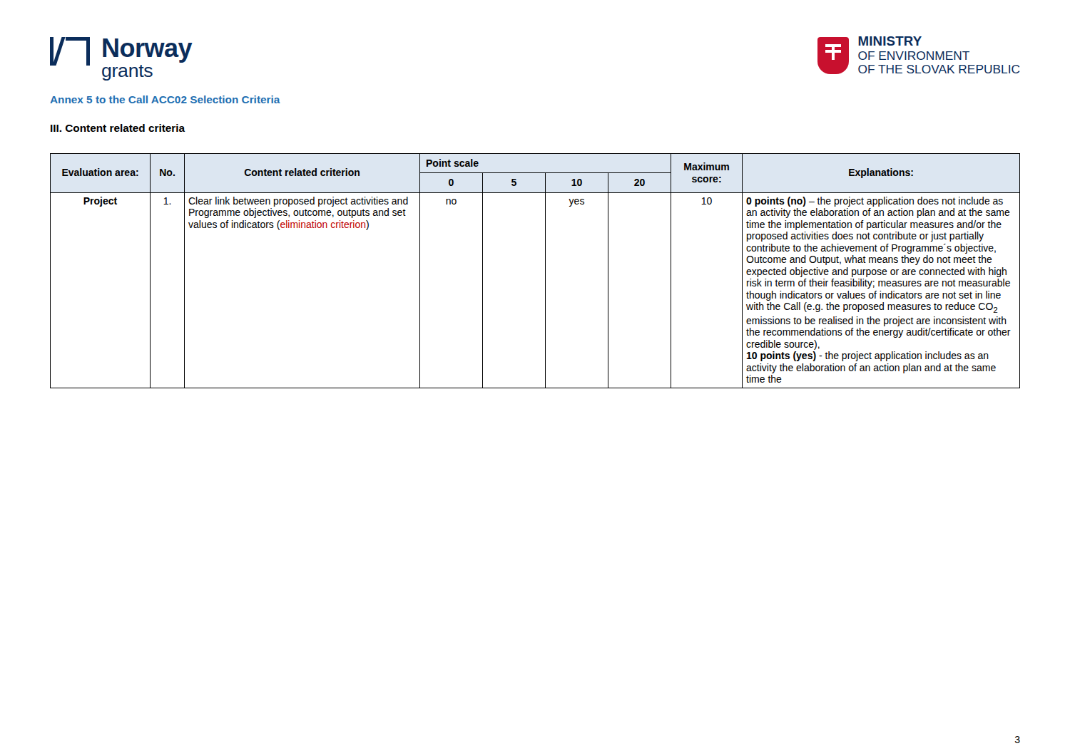Norway
grants
MINISTRY
OF ENVIRONMENT
OF THE SLOVAK REPUBLIC
Annex 5 to the Call ACC02 Selection Criteria
III. Content related criteria
| Evaluation area: | No. | Content related criterion | Point scale | Maximum score: | Explanations: |
| --- | --- | --- | --- | --- | --- |
| 0 | 5 | 10 | 20 |
| Project | 1. | Clear link between proposed project activities and Programme objectives, outcome, outputs and set values of indicators ( elimination criterion ) | no | | yes | | 10 | 0 points (no) – the project application does not include as an activity the elaboration of an action plan and at the same time the implementation of particular measures and/or the proposed activities does not contribute or just partially contribute to the achievement of Programme´s objective, Outcome and Output, what means they do not meet the expected objective and purpose or are connected with high risk in term of their feasibility; measures are not measurable though indicators or values of indicators are not set in line with the Call (e.g. the proposed measures to reduce CO 2 emissions to be realised in the project are inconsistent with the recommendations of the energy audit/certificate or other credible source), 10 points (yes) - the project application includes as an activity the elaboration of an action plan and at the same time the |
3